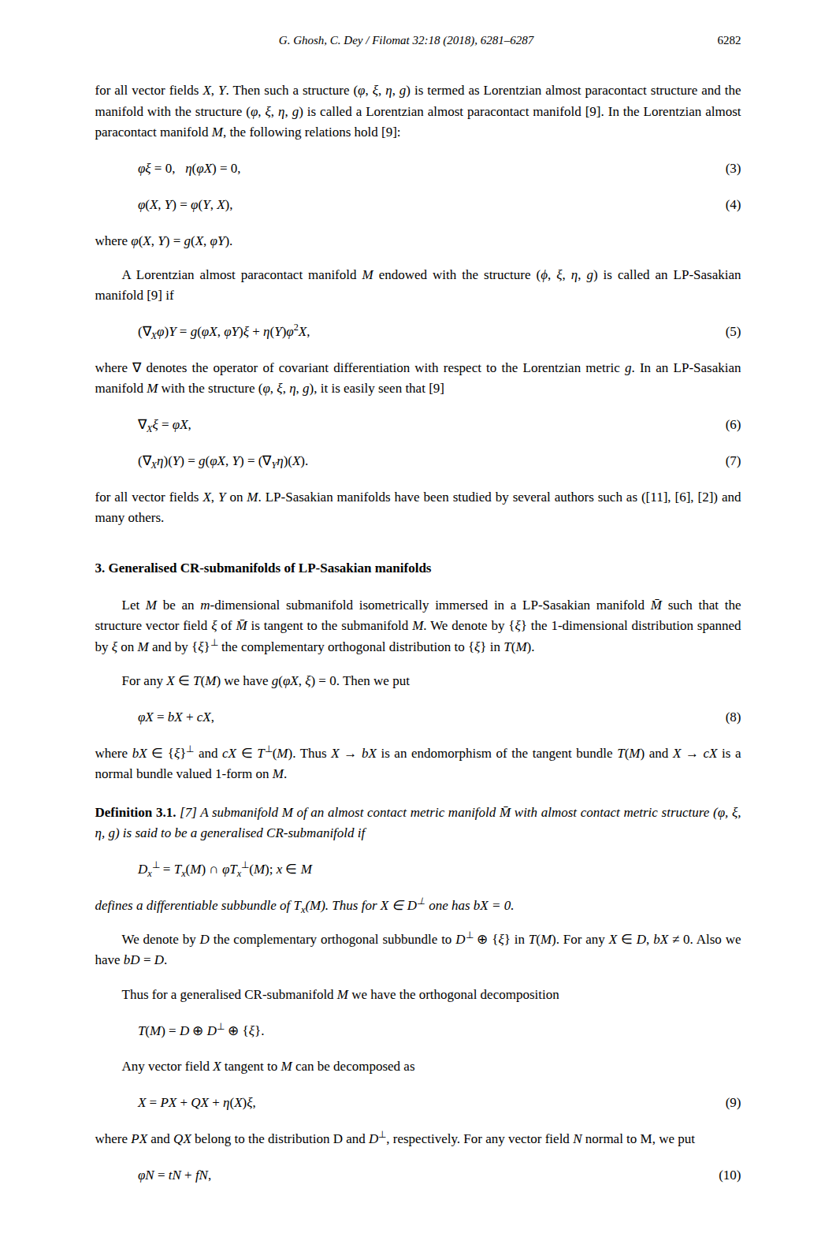G. Ghosh, C. Dey / Filomat 32:18 (2018), 6281–6287
6282
for all vector fields X, Y. Then such a structure (φ, ξ, η, g) is termed as Lorentzian almost paracontact structure and the manifold with the structure (φ, ξ, η, g) is called a Lorentzian almost paracontact manifold [9]. In the Lorentzian almost paracontact manifold M, the following relations hold [9]:
φξ = 0, η(φX) = 0,
(3)
φ(X, Y) = φ(Y, X),
(4)
where φ(X, Y) = g(X, φY).
A Lorentzian almost paracontact manifold M endowed with the structure (ϕ, ξ, η, g) is called an LP-Sasakian manifold [9] if
(∇Xφ)Y = g(φX, φY)ξ + η(Y)φ2X,
(5)
where ∇ denotes the operator of covariant differentiation with respect to the Lorentzian metric g. In an LP-Sasakian manifold M with the structure (φ, ξ, η, g), it is easily seen that [9]
∇Xξ = φX,
(6)
(∇Xη)(Y) = g(φX, Y) = (∇Yη)(X).
(7)
for all vector fields X, Y on M. LP-Sasakian manifolds have been studied by several authors such as ([11], [6], [2]) and many others.
3. Generalised CR-submanifolds of LP-Sasakian manifolds
Let M be an m-dimensional submanifold isometrically immersed in a LP-Sasakian manifold M̄ such that the structure vector field ξ of M̄ is tangent to the submanifold M. We denote by {ξ} the 1-dimensional distribution spanned by ξ on M and by {ξ}⊥ the complementary orthogonal distribution to {ξ} in T(M).
For any X ∈ T(M) we have g(φX, ξ) = 0. Then we put
φX = bX + cX,
(8)
where bX ∈ {ξ}⊥ and cX ∈ T⊥(M). Thus X → bX is an endomorphism of the tangent bundle T(M) and X → cX is a normal bundle valued 1-form on M.
Definition 3.1. [7] A submanifold M of an almost contact metric manifold M̄ with almost contact metric structure (φ, ξ, η, g) is said to be a generalised CR-submanifold if
Dx⊥ = Tx(M) ∩ φTx⊥(M); x ∈ M
defines a differentiable subbundle of Tx(M). Thus for X ∈ D⊥ one has bX = 0.
We denote by D the complementary orthogonal subbundle to D⊥ ⊕ {ξ} in T(M). For any X ∈ D, bX ≠ 0. Also we have bD = D.
Thus for a generalised CR-submanifold M we have the orthogonal decomposition
T(M) = D ⊕ D⊥ ⊕ {ξ}.
Any vector field X tangent to M can be decomposed as
X = PX + QX + η(X)ξ,
(9)
where PX and QX belong to the distribution D and D⊥, respectively. For any vector field N normal to M, we put
φN = tN + fN,
(10)